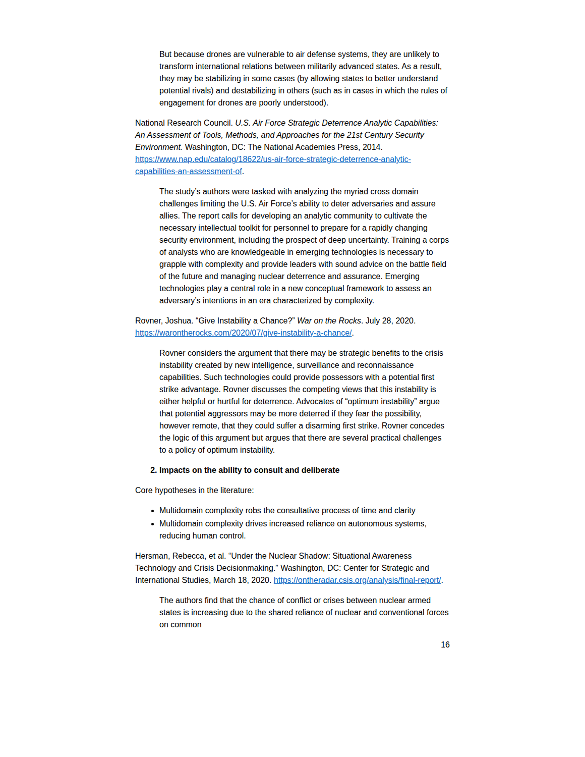But because drones are vulnerable to air defense systems, they are unlikely to transform international relations between militarily advanced states. As a result, they may be stabilizing in some cases (by allowing states to better understand potential rivals) and destabilizing in others (such as in cases in which the rules of engagement for drones are poorly understood).
National Research Council. U.S. Air Force Strategic Deterrence Analytic Capabilities: An Assessment of Tools, Methods, and Approaches for the 21st Century Security Environment. Washington, DC: The National Academies Press, 2014. https://www.nap.edu/catalog/18622/us-air-force-strategic-deterrence-analytic-capabilities-an-assessment-of.
The study’s authors were tasked with analyzing the myriad cross domain challenges limiting the U.S. Air Force’s ability to deter adversaries and assure allies. The report calls for developing an analytic community to cultivate the necessary intellectual toolkit for personnel to prepare for a rapidly changing security environment, including the prospect of deep uncertainty. Training a corps of analysts who are knowledgeable in emerging technologies is necessary to grapple with complexity and provide leaders with sound advice on the battle field of the future and managing nuclear deterrence and assurance. Emerging technologies play a central role in a new conceptual framework to assess an adversary’s intentions in an era characterized by complexity.
Rovner, Joshua. “Give Instability a Chance?” War on the Rocks. July 28, 2020. https://warontherocks.com/2020/07/give-instability-a-chance/.
Rovner considers the argument that there may be strategic benefits to the crisis instability created by new intelligence, surveillance and reconnaissance capabilities. Such technologies could provide possessors with a potential first strike advantage. Rovner discusses the competing views that this instability is either helpful or hurtful for deterrence. Advocates of “optimum instability” argue that potential aggressors may be more deterred if they fear the possibility, however remote, that they could suffer a disarming first strike. Rovner concedes the logic of this argument but argues that there are several practical challenges to a policy of optimum instability.
Impacts on the ability to consult and deliberate
Core hypotheses in the literature:
Multidomain complexity robs the consultative process of time and clarity
Multidomain complexity drives increased reliance on autonomous systems, reducing human control.
Hersman, Rebecca, et al. “Under the Nuclear Shadow: Situational Awareness Technology and Crisis Decisionmaking.” Washington, DC: Center for Strategic and International Studies, March 18, 2020. https://ontheradar.csis.org/analysis/final-report/.
The authors find that the chance of conflict or crises between nuclear armed states is increasing due to the shared reliance of nuclear and conventional forces on common
16